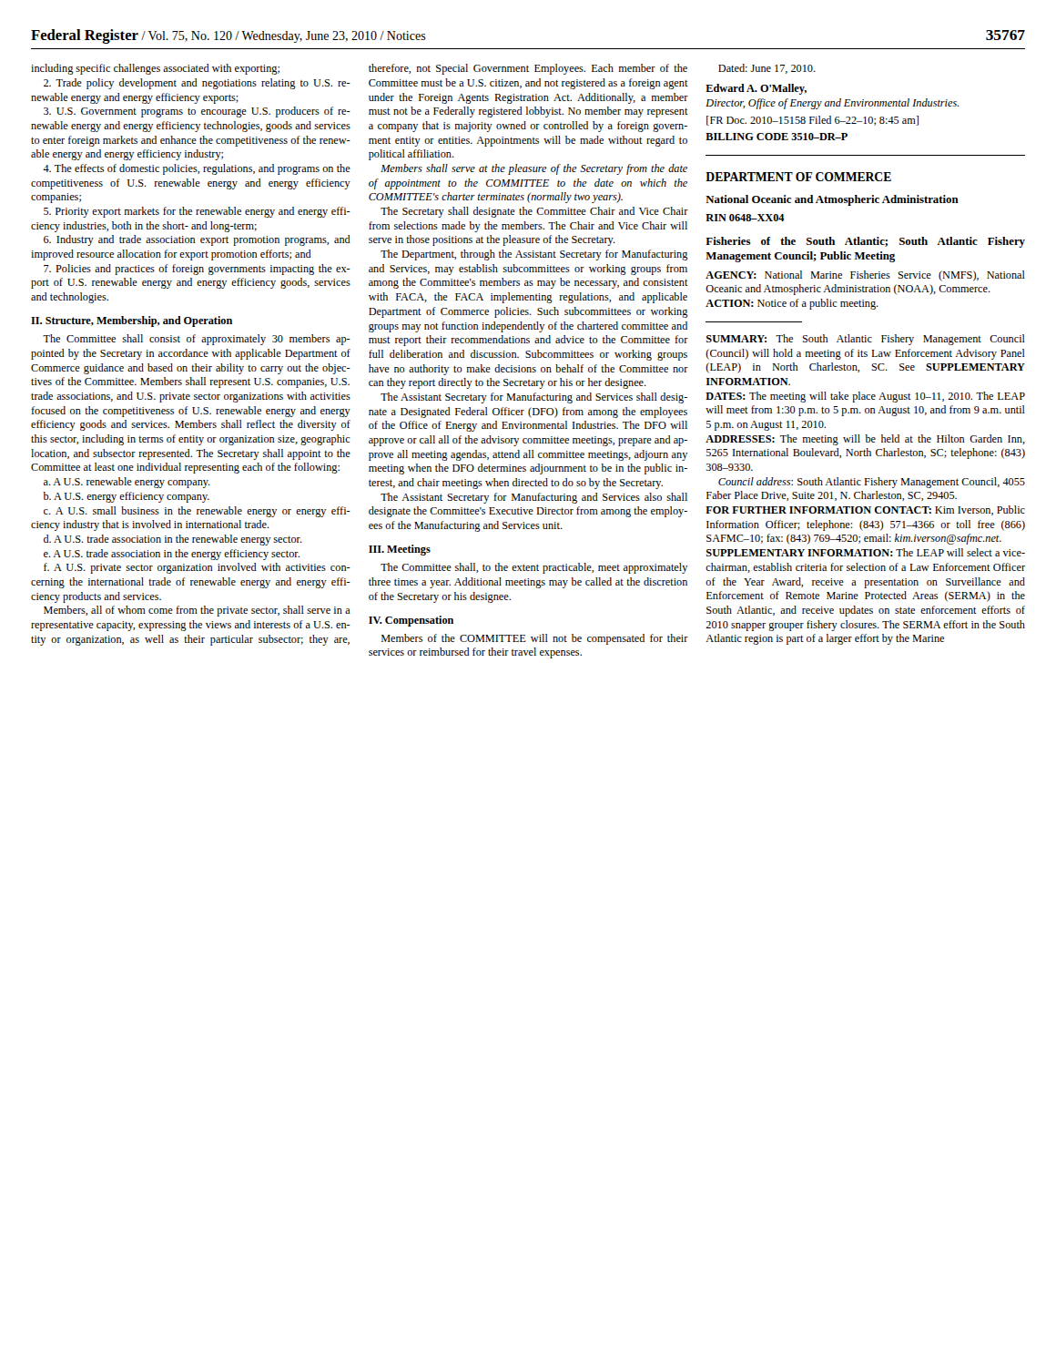Federal Register / Vol. 75, No. 120 / Wednesday, June 23, 2010 / Notices
35767
including specific challenges associated with exporting;
2. Trade policy development and negotiations relating to U.S. renewable energy and energy efficiency exports;
3. U.S. Government programs to encourage U.S. producers of renewable energy and energy efficiency technologies, goods and services to enter foreign markets and enhance the competitiveness of the renewable energy and energy efficiency industry;
4. The effects of domestic policies, regulations, and programs on the competitiveness of U.S. renewable energy and energy efficiency companies;
5. Priority export markets for the renewable energy and energy efficiency industries, both in the short- and long-term;
6. Industry and trade association export promotion programs, and improved resource allocation for export promotion efforts; and
7. Policies and practices of foreign governments impacting the export of U.S. renewable energy and energy efficiency goods, services and technologies.
II. Structure, Membership, and Operation
The Committee shall consist of approximately 30 members appointed by the Secretary in accordance with applicable Department of Commerce guidance and based on their ability to carry out the objectives of the Committee. Members shall represent U.S. companies, U.S. trade associations, and U.S. private sector organizations with activities focused on the competitiveness of U.S. renewable energy and energy efficiency goods and services. Members shall reflect the diversity of this sector, including in terms of entity or organization size, geographic location, and subsector represented. The Secretary shall appoint to the Committee at least one individual representing each of the following:
a. A U.S. renewable energy company.
b. A U.S. energy efficiency company.
c. A U.S. small business in the renewable energy or energy efficiency industry that is involved in international trade.
d. A U.S. trade association in the renewable energy sector.
e. A U.S. trade association in the energy efficiency sector.
f. A U.S. private sector organization involved with activities concerning the international trade of renewable energy and energy efficiency products and services.
Members, all of whom come from the private sector, shall serve in a representative capacity, expressing the views and interests of a U.S. entity or organization, as well as their particular subsector; they are, therefore, not Special Government Employees. Each member of the Committee must be a U.S. citizen, and not registered as a foreign agent under the Foreign Agents Registration Act. Additionally, a member must not be a Federally registered lobbyist. No member may represent a company that is majority owned or controlled by a foreign government entity or entities. Appointments will be made without regard to political affiliation.
Members shall serve at the pleasure of the Secretary from the date of appointment to the COMMITTEE to the date on which the COMMITTEE's charter terminates (normally two years).
The Secretary shall designate the Committee Chair and Vice Chair from selections made by the members. The Chair and Vice Chair will serve in those positions at the pleasure of the Secretary.
The Department, through the Assistant Secretary for Manufacturing and Services, may establish subcommittees or working groups from among the Committee's members as may be necessary, and consistent with FACA, the FACA implementing regulations, and applicable Department of Commerce policies. Such subcommittees or working groups may not function independently of the chartered committee and must report their recommendations and advice to the Committee for full deliberation and discussion. Subcommittees or working groups have no authority to make decisions on behalf of the Committee nor can they report directly to the Secretary or his or her designee.
The Assistant Secretary for Manufacturing and Services shall designate a Designated Federal Officer (DFO) from among the employees of the Office of Energy and Environmental Industries. The DFO will approve or call all of the advisory committee meetings, prepare and approve all meeting agendas, attend all committee meetings, adjourn any meeting when the DFO determines adjournment to be in the public interest, and chair meetings when directed to do so by the Secretary.
The Assistant Secretary for Manufacturing and Services also shall designate the Committee's Executive Director from among the employees of the Manufacturing and Services unit.
III. Meetings
The Committee shall, to the extent practicable, meet approximately three times a year. Additional meetings may be called at the discretion of the Secretary or his designee.
IV. Compensation
Members of the COMMITTEE will not be compensated for their services or reimbursed for their travel expenses.
Dated: June 17, 2010.
Edward A. O'Malley,
Director, Office of Energy and Environmental Industries.
[FR Doc. 2010–15158 Filed 6–22–10; 8:45 am]
BILLING CODE 3510–DR–P
DEPARTMENT OF COMMERCE
National Oceanic and Atmospheric Administration
RIN 0648–XX04
Fisheries of the South Atlantic; South Atlantic Fishery Management Council; Public Meeting
AGENCY: National Marine Fisheries Service (NMFS), National Oceanic and Atmospheric Administration (NOAA), Commerce.
ACTION: Notice of a public meeting.
SUMMARY: The South Atlantic Fishery Management Council (Council) will hold a meeting of its Law Enforcement Advisory Panel (LEAP) in North Charleston, SC. See SUPPLEMENTARY INFORMATION.
DATES: The meeting will take place August 10–11, 2010. The LEAP will meet from 1:30 p.m. to 5 p.m. on August 10, and from 9 a.m. until 5 p.m. on August 11, 2010.
ADDRESSES: The meeting will be held at the Hilton Garden Inn, 5265 International Boulevard, North Charleston, SC; telephone: (843) 308–9330.
Council address: South Atlantic Fishery Management Council, 4055 Faber Place Drive, Suite 201, N. Charleston, SC, 29405.
FOR FURTHER INFORMATION CONTACT: Kim Iverson, Public Information Officer; telephone: (843) 571–4366 or toll free (866) SAFMC–10; fax: (843) 769–4520; email: kim.iverson@safmc.net.
SUPPLEMENTARY INFORMATION: The LEAP will select a vice-chairman, establish criteria for selection of a Law Enforcement Officer of the Year Award, receive a presentation on Surveillance and Enforcement of Remote Marine Protected Areas (SERMA) in the South Atlantic, and receive updates on state enforcement efforts of 2010 snapper grouper fishery closures. The SERMA effort in the South Atlantic region is part of a larger effort by the Marine